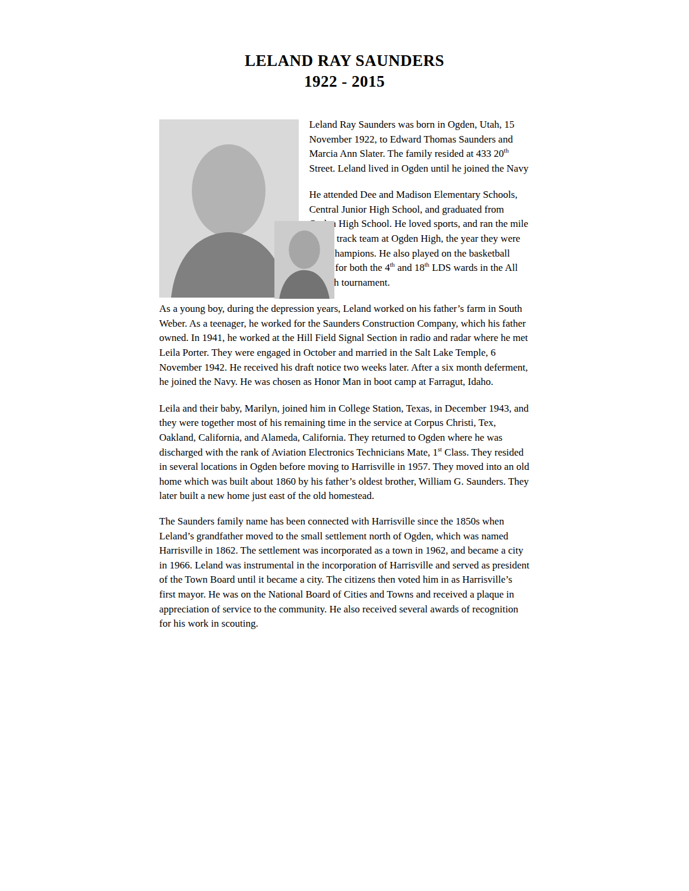LELAND RAY SAUNDERS1922 - 2015
Leland Ray Saunders was born in Ogden, Utah, 15 November 1922, to Edward Thomas Saunders and Marcia Ann Slater. The family resided at 433 20th Street. Leland lived in Ogden until he joined the Navy
He attended Dee and Madison Elementary Schools, Central Junior High School, and graduated from Ogden High School. He loved sports, and ran the mile on the track team at Ogden High, the year they were state champions. He also played on the basketball teams for both the 4th and 18th LDS wards in the All Church tournament.
As a young boy, during the depression years, Leland worked on his father’s farm in South Weber. As a teenager, he worked for the Saunders Construction Company, which his father owned. In 1941, he worked at the Hill Field Signal Section in radio and radar where he met Leila Porter. They were engaged in October and married in the Salt Lake Temple, 6 November 1942. He received his draft notice two weeks later. After a six month deferment, he joined the Navy. He was chosen as Honor Man in boot camp at Farragut, Idaho.
Leila and their baby, Marilyn, joined him in College Station, Texas, in December 1943, and they were together most of his remaining time in the service at Corpus Christi, Tex, Oakland, California, and Alameda, California. They returned to Ogden where he was discharged with the rank of Aviation Electronics Technicians Mate, 1st Class. They resided in several locations in Ogden before moving to Harrisville in 1957. They moved into an old home which was built about 1860 by his father’s oldest brother, William G. Saunders. They later built a new home just east of the old homestead.
The Saunders family name has been connected with Harrisville since the 1850s when Leland’s grandfather moved to the small settlement north of Ogden, which was named Harrisville in 1862. The settlement was incorporated as a town in 1962, and became a city in 1966. Leland was instrumental in the incorporation of Harrisville and served as president of the Town Board until it became a city. The citizens then voted him in as Harrisville’s first mayor. He was on the National Board of Cities and Towns and received a plaque in appreciation of service to the community. He also received several awards of recognition for his work in scouting.